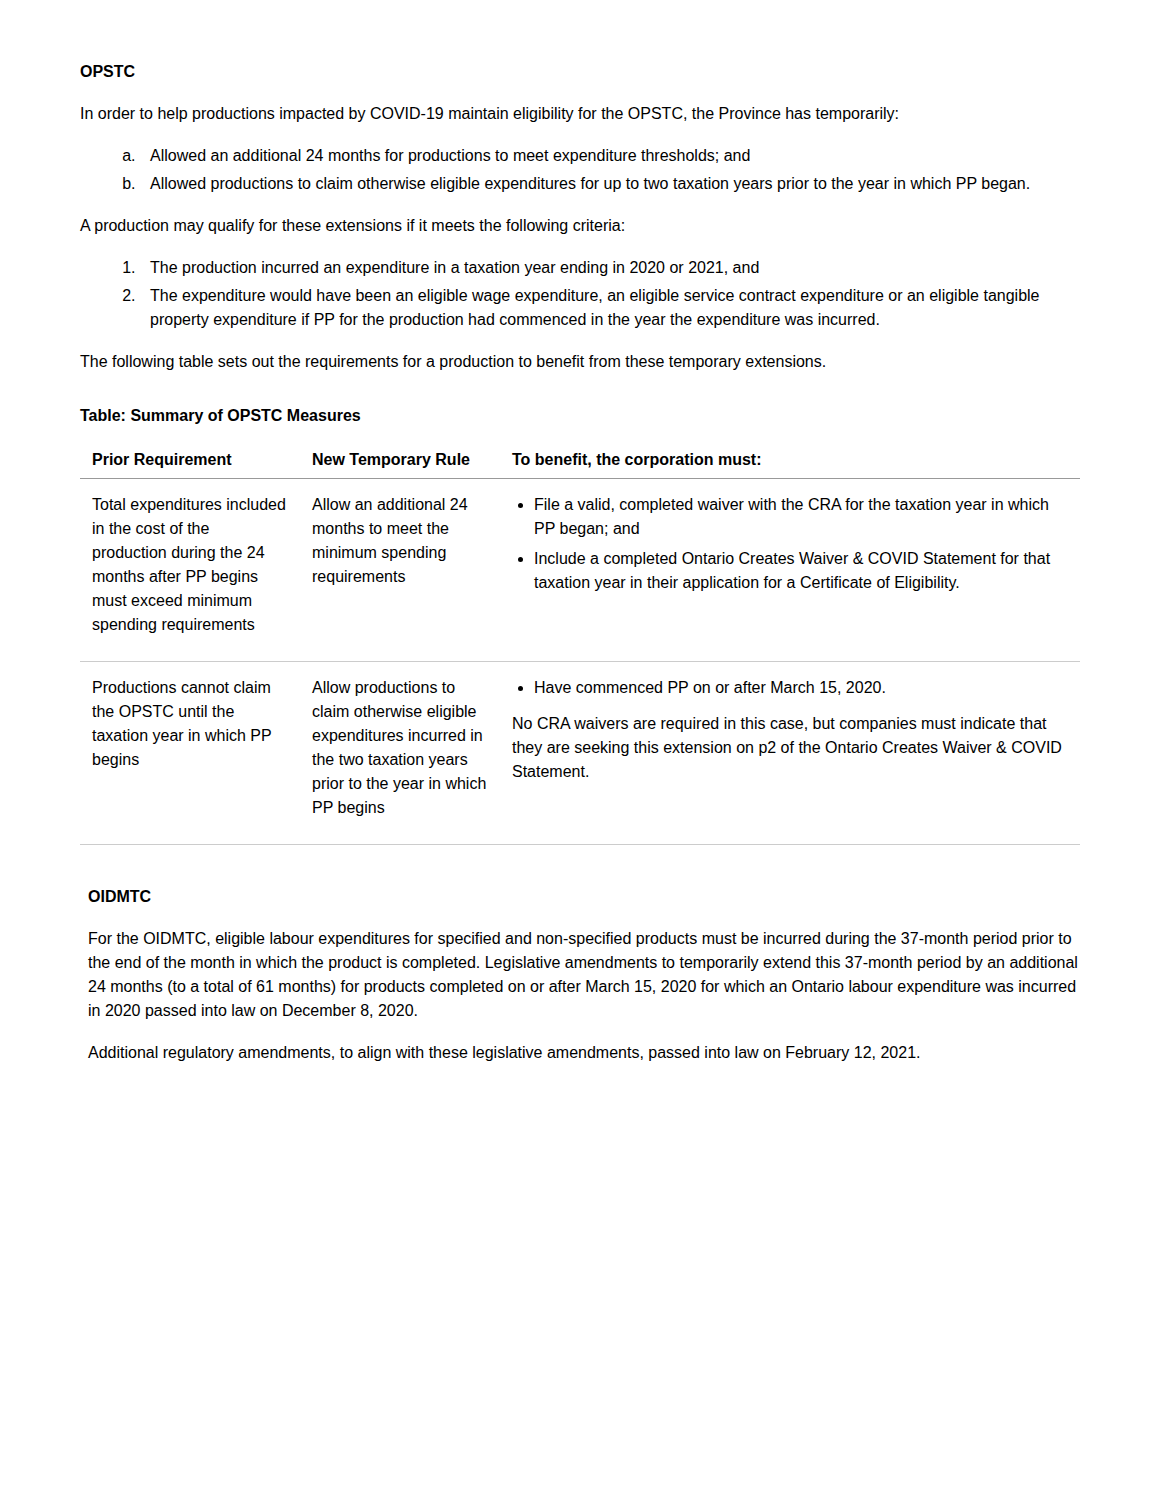OPSTC
In order to help productions impacted by COVID-19 maintain eligibility for the OPSTC, the Province has temporarily:
Allowed an additional 24 months for productions to meet expenditure thresholds; and
Allowed productions to claim otherwise eligible expenditures for up to two taxation years prior to the year in which PP began.
A production may qualify for these extensions if it meets the following criteria:
The production incurred an expenditure in a taxation year ending in 2020 or 2021, and
The expenditure would have been an eligible wage expenditure, an eligible service contract expenditure or an eligible tangible property expenditure if PP for the production had commenced in the year the expenditure was incurred.
The following table sets out the requirements for a production to benefit from these temporary extensions.
Table: Summary of OPSTC Measures
| Prior Requirement | New Temporary Rule | To benefit, the corporation must: |
| --- | --- | --- |
| Total expenditures included in the cost of the production during the 24 months after PP begins must exceed minimum spending requirements | Allow an additional 24 months to meet the minimum spending requirements | File a valid, completed waiver with the CRA for the taxation year in which PP began; and Include a completed Ontario Creates Waiver & COVID Statement for that taxation year in their application for a Certificate of Eligibility. |
| Productions cannot claim the OPSTC until the taxation year in which PP begins | Allow productions to claim otherwise eligible expenditures incurred in the two taxation years prior to the year in which PP begins | Have commenced PP on or after March 15, 2020. No CRA waivers are required in this case, but companies must indicate that they are seeking this extension on p2 of the Ontario Creates Waiver & COVID Statement. |
OIDMTC
For the OIDMTC, eligible labour expenditures for specified and non-specified products must be incurred during the 37-month period prior to the end of the month in which the product is completed. Legislative amendments to temporarily extend this 37-month period by an additional 24 months (to a total of 61 months) for products completed on or after March 15, 2020 for which an Ontario labour expenditure was incurred in 2020 passed into law on December 8, 2020.
Additional regulatory amendments, to align with these legislative amendments, passed into law on February 12, 2021.